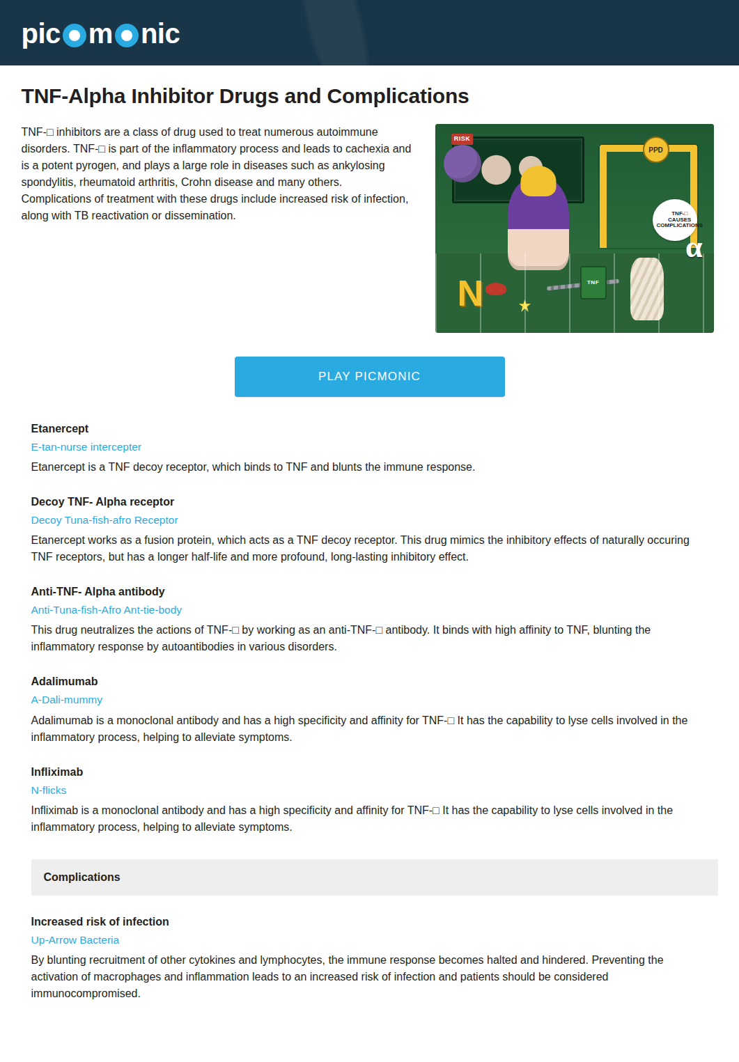pic m nic
TNF-Alpha Inhibitor Drugs and Complications
TNF-□ inhibitors are a class of drug used to treat numerous autoimmune disorders. TNF-□ is part of the inflammatory process and leads to cachexia and is a potent pyrogen, and plays a large role in diseases such as ankylosing spondylitis, rheumatoid arthritis, Crohn disease and many others. Complications of treatment with these drugs include increased risk of infection, along with TB reactivation or dissemination.
PPD
TNF-□
CAUSES
COMPLICATIONS
α
TNF
N
PLAY PICMONIC
Etanercept
E-tan-nurse intercepter
Etanercept is a TNF decoy receptor, which binds to TNF and blunts the immune response.
Decoy TNF- Alpha receptor
Decoy Tuna-fish-afro Receptor
Etanercept works as a fusion protein, which acts as a TNF decoy receptor. This drug mimics the inhibitory effects of naturally occuring TNF receptors, but has a longer half-life and more profound, long-lasting inhibitory effect.
Anti-TNF- Alpha antibody
Anti-Tuna-fish-Afro Ant-tie-body
This drug neutralizes the actions of TNF-□ by working as an anti-TNF-□ antibody. It binds with high affinity to TNF, blunting the inflammatory response by autoantibodies in various disorders.
Adalimumab
A-Dali-mummy
Adalimumab is a monoclonal antibody and has a high specificity and affinity for TNF-□ It has the capability to lyse cells involved in the inflammatory process, helping to alleviate symptoms.
Infliximab
N-flicks
Infliximab is a monoclonal antibody and has a high specificity and affinity for TNF-□ It has the capability to lyse cells involved in the inflammatory process, helping to alleviate symptoms.
Complications
Increased risk of infection
Up-Arrow Bacteria
By blunting recruitment of other cytokines and lymphocytes, the immune response becomes halted and hindered. Preventing the activation of macrophages and inflammation leads to an increased risk of infection and patients should be considered immunocompromised.